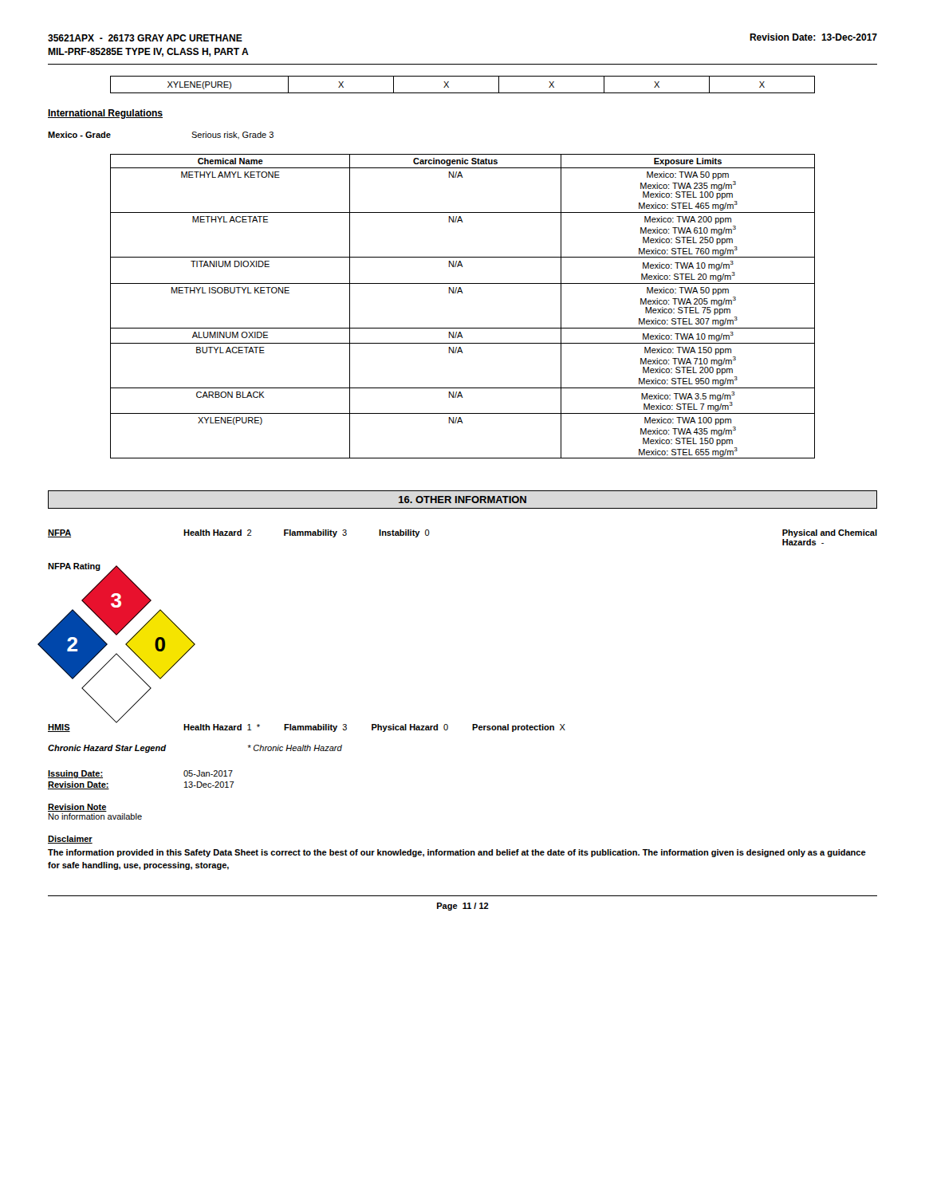35621APX - 26173 GRAY APC URETHANE
MIL-PRF-85285E TYPE IV, CLASS H, PART A
Revision Date: 13-Dec-2017
| XYLENE(PURE) | X | X | X | X | X |
International Regulations
Mexico - Grade Serious risk, Grade 3
| Chemical Name | Carcinogenic Status | Exposure Limits |
| --- | --- | --- |
| METHYL AMYL KETONE | N/A | Mexico: TWA 50 ppm Mexico: TWA 235 mg/m 3 Mexico: STEL 100 ppm Mexico: STEL 465 mg/m 3 |
| METHYL ACETATE | N/A | Mexico: TWA 200 ppm Mexico: TWA 610 mg/m 3 Mexico: STEL 250 ppm Mexico: STEL 760 mg/m 3 |
| TITANIUM DIOXIDE | N/A | Mexico: TWA 10 mg/m 3 Mexico: STEL 20 mg/m 3 |
| METHYL ISOBUTYL KETONE | N/A | Mexico: TWA 50 ppm Mexico: TWA 205 mg/m 3 Mexico: STEL 75 ppm Mexico: STEL 307 mg/m 3 |
| ALUMINUM OXIDE | N/A | Mexico: TWA 10 mg/m 3 |
| BUTYL ACETATE | N/A | Mexico: TWA 150 ppm Mexico: TWA 710 mg/m 3 Mexico: STEL 200 ppm Mexico: STEL 950 mg/m 3 |
| CARBON BLACK | N/A | Mexico: TWA 3.5 mg/m 3 Mexico: STEL 7 mg/m 3 |
| XYLENE(PURE) | N/A | Mexico: TWA 100 ppm Mexico: TWA 435 mg/m 3 Mexico: STEL 150 ppm Mexico: STEL 655 mg/m 3 |
16. OTHER INFORMATION
NFPA
Health Hazard 2
Flammability 3
Instability 0
Physical and Chemical
Hazards -
NFPA Rating
3
2
0
HMIS
Health Hazard 1 *
Flammability 3
Physical Hazard 0
Personal protection X
Chronic Hazard Star Legend
* Chronic Health Hazard
Issuing Date: 05-Jan-2017
Revision Date: 13-Dec-2017
Revision Note
No information available
Disclaimer
The information provided in this Safety Data Sheet is correct to the best of our knowledge, information and belief at the date of its publication. The information given is designed only as a guidance for safe handling, use, processing, storage,
Page 11 / 12